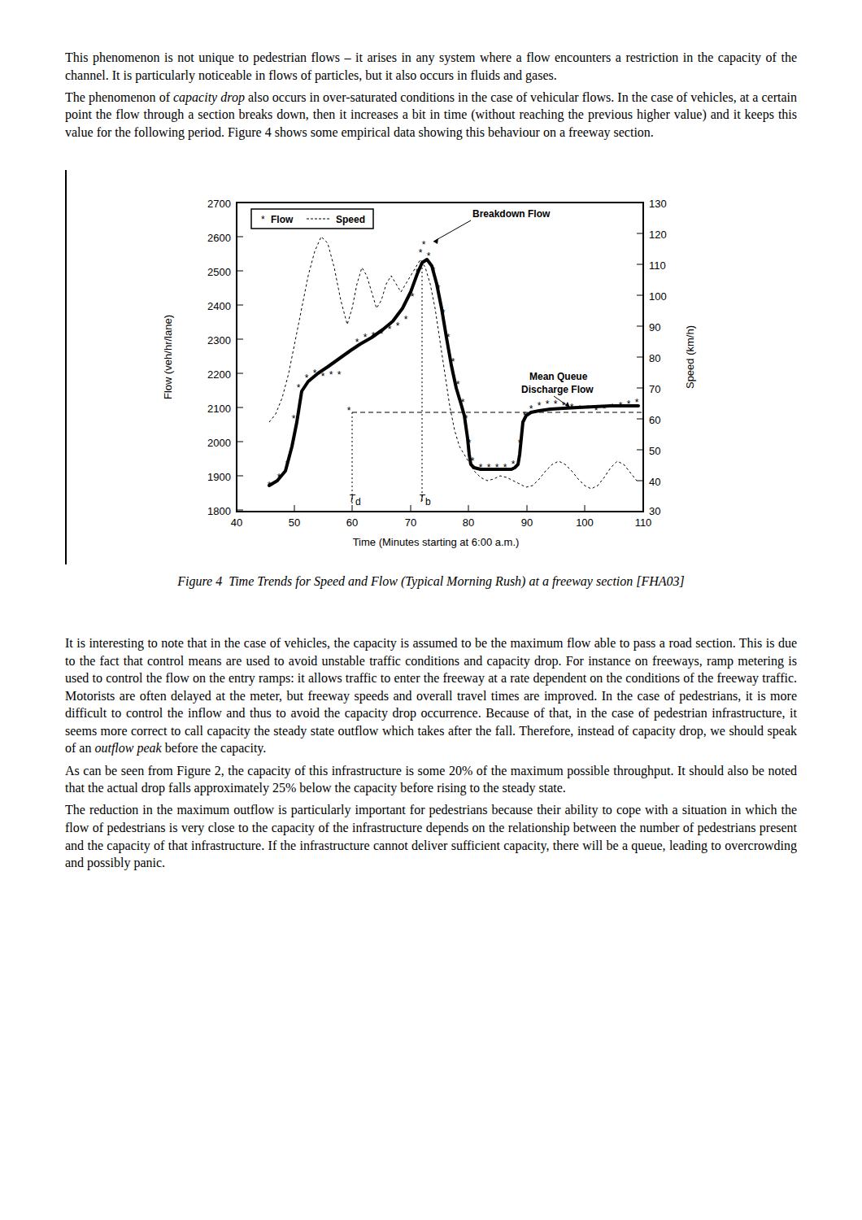This phenomenon is not unique to pedestrian flows – it arises in any system where a flow encounters a restriction in the capacity of the channel. It is particularly noticeable in flows of particles, but it also occurs in fluids and gases.
The phenomenon of capacity drop also occurs in over-saturated conditions in the case of vehicular flows. In the case of vehicles, at a certain point the flow through a section breaks down, then it increases a bit in time (without reaching the previous higher value) and it keeps this value for the following period. Figure 4 shows some empirical data showing this behaviour on a freeway section.
2700 2600 2500 2400 2300 2200 2100 2000 1900 1800 130 120 110 100 90 80 70 60 50 40 30 40 50 60 70 80 90 100 110 Time (Minutes starting at 6:00 a.m.) Flow (veh/hr/lane) Speed (km/h) * Flow Speed T d T b Breakdown Flow Mean Queue Discharge Flow * * * * * * * * * * * * * * * * * * * * * * * * * * * * * * * * * * * * * * * * * * * * * * * * * * * * * *
Figure 4 Time Trends for Speed and Flow (Typical Morning Rush) at a freeway section [FHA03]
It is interesting to note that in the case of vehicles, the capacity is assumed to be the maximum flow able to pass a road section. This is due to the fact that control means are used to avoid unstable traffic conditions and capacity drop. For instance on freeways, ramp metering is used to control the flow on the entry ramps: it allows traffic to enter the freeway at a rate dependent on the conditions of the freeway traffic. Motorists are often delayed at the meter, but freeway speeds and overall travel times are improved. In the case of pedestrians, it is more difficult to control the inflow and thus to avoid the capacity drop occurrence. Because of that, in the case of pedestrian infrastructure, it seems more correct to call capacity the steady state outflow which takes after the fall. Therefore, instead of capacity drop, we should speak of an outflow peak before the capacity.
As can be seen from Figure 2, the capacity of this infrastructure is some 20% of the maximum possible throughput. It should also be noted that the actual drop falls approximately 25% below the capacity before rising to the steady state.
The reduction in the maximum outflow is particularly important for pedestrians because their ability to cope with a situation in which the flow of pedestrians is very close to the capacity of the infrastructure depends on the relationship between the number of pedestrians present and the capacity of that infrastructure. If the infrastructure cannot deliver sufficient capacity, there will be a queue, leading to overcrowding and possibly panic.